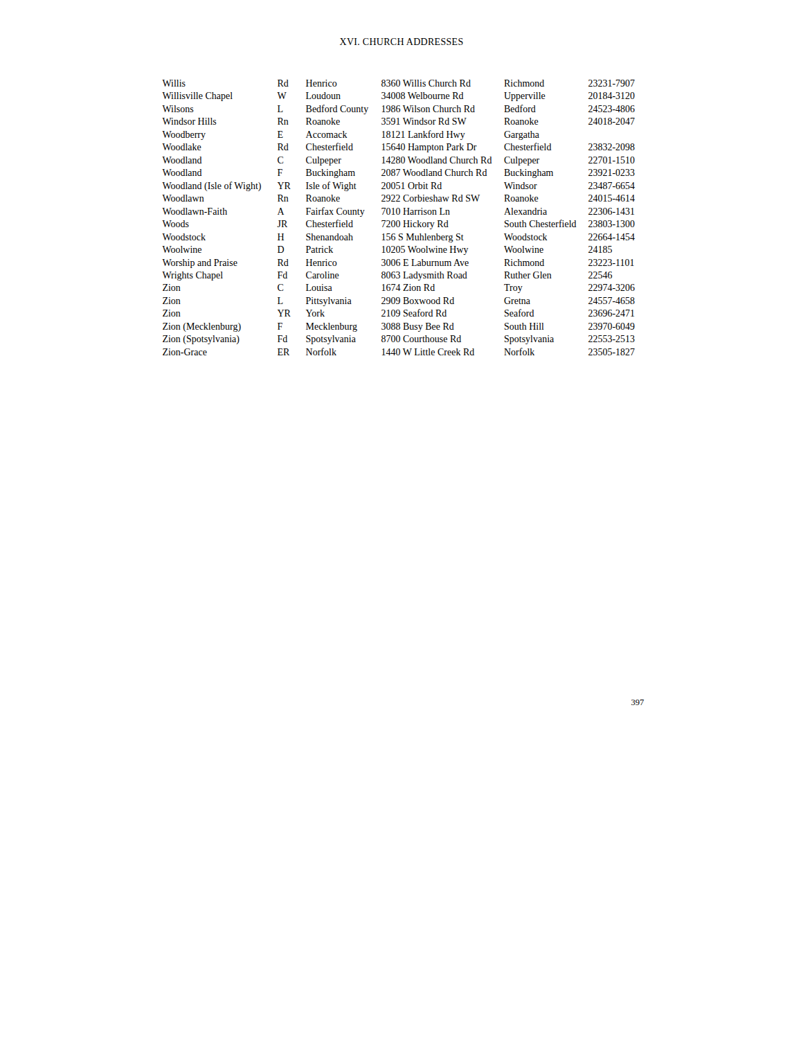XVI. CHURCH ADDRESSES
| Willis | Rd | Henrico | 8360 Willis Church Rd | Richmond | 23231-7907 |
| Willisville Chapel | W | Loudoun | 34008 Welbourne Rd | Upperville | 20184-3120 |
| Wilsons | L | Bedford County | 1986 Wilson Church Rd | Bedford | 24523-4806 |
| Windsor Hills | Rn | Roanoke | 3591 Windsor Rd SW | Roanoke | 24018-2047 |
| Woodberry | E | Accomack | 18121 Lankford Hwy | Gargatha | |
| Woodlake | Rd | Chesterfield | 15640 Hampton Park Dr | Chesterfield | 23832-2098 |
| Woodland | C | Culpeper | 14280 Woodland Church Rd | Culpeper | 22701-1510 |
| Woodland | F | Buckingham | 2087 Woodland Church Rd | Buckingham | 23921-0233 |
| Woodland (Isle of Wight) | YR | Isle of Wight | 20051 Orbit Rd | Windsor | 23487-6654 |
| Woodlawn | Rn | Roanoke | 2922 Corbieshaw Rd SW | Roanoke | 24015-4614 |
| Woodlawn-Faith | A | Fairfax County | 7010 Harrison Ln | Alexandria | 22306-1431 |
| Woods | JR | Chesterfield | 7200 Hickory Rd | South Chesterfield | 23803-1300 |
| Woodstock | H | Shenandoah | 156 S Muhlenberg St | Woodstock | 22664-1454 |
| Woolwine | D | Patrick | 10205 Woolwine Hwy | Woolwine | 24185 |
| Worship and Praise | Rd | Henrico | 3006 E Laburnum Ave | Richmond | 23223-1101 |
| Wrights Chapel | Fd | Caroline | 8063 Ladysmith Road | Ruther Glen | 22546 |
| Zion | C | Louisa | 1674 Zion Rd | Troy | 22974-3206 |
| Zion | L | Pittsylvania | 2909 Boxwood Rd | Gretna | 24557-4658 |
| Zion | YR | York | 2109 Seaford Rd | Seaford | 23696-2471 |
| Zion (Mecklenburg) | F | Mecklenburg | 3088 Busy Bee Rd | South Hill | 23970-6049 |
| Zion (Spotsylvania) | Fd | Spotsylvania | 8700 Courthouse Rd | Spotsylvania | 22553-2513 |
| Zion-Grace | ER | Norfolk | 1440 W Little Creek Rd | Norfolk | 23505-1827 |
397